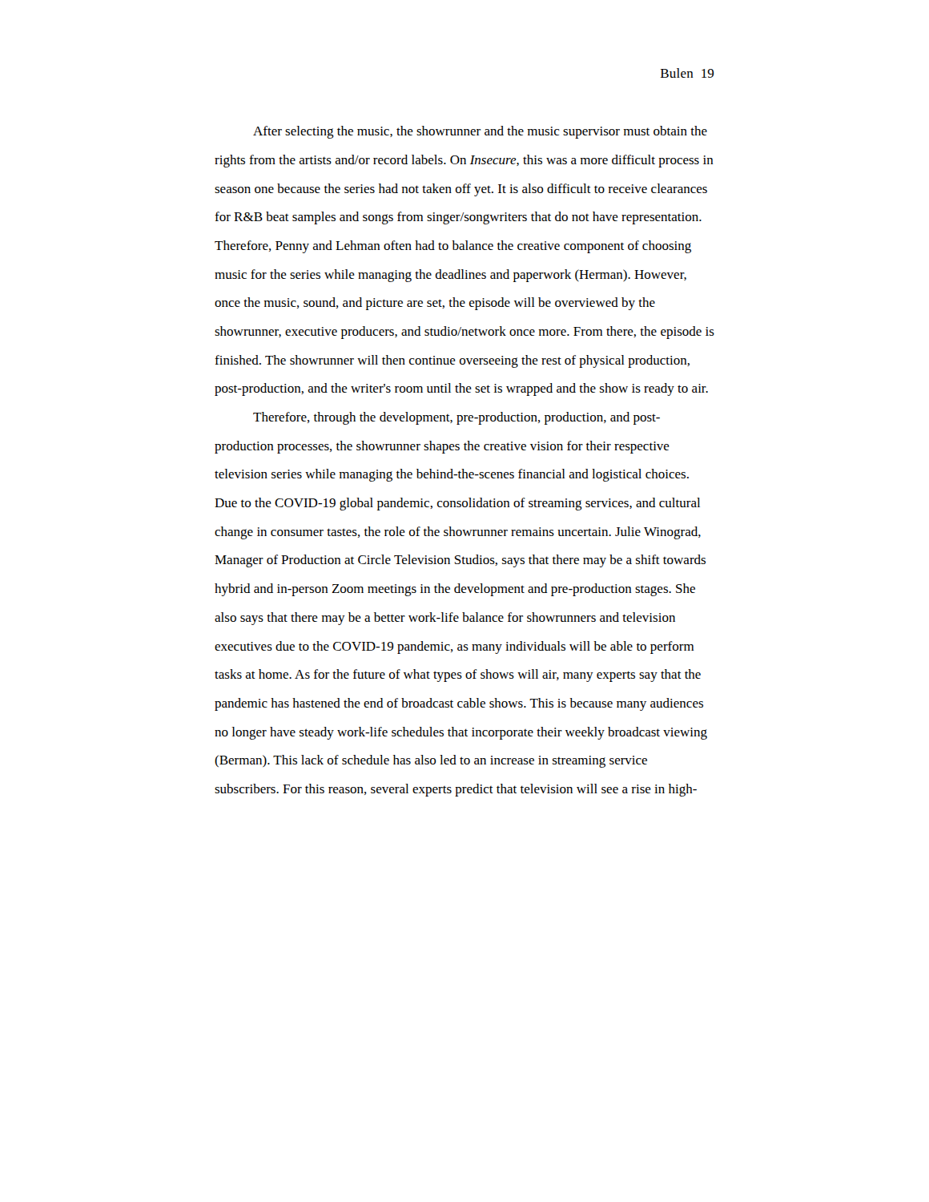Bulen 19
After selecting the music, the showrunner and the music supervisor must obtain the rights from the artists and/or record labels. On Insecure, this was a more difficult process in season one because the series had not taken off yet. It is also difficult to receive clearances for R&B beat samples and songs from singer/songwriters that do not have representation. Therefore, Penny and Lehman often had to balance the creative component of choosing music for the series while managing the deadlines and paperwork (Herman). However, once the music, sound, and picture are set, the episode will be overviewed by the showrunner, executive producers, and studio/network once more. From there, the episode is finished. The showrunner will then continue overseeing the rest of physical production, post-production, and the writer's room until the set is wrapped and the show is ready to air.
Therefore, through the development, pre-production, production, and post-production processes, the showrunner shapes the creative vision for their respective television series while managing the behind-the-scenes financial and logistical choices. Due to the COVID-19 global pandemic, consolidation of streaming services, and cultural change in consumer tastes, the role of the showrunner remains uncertain. Julie Winograd, Manager of Production at Circle Television Studios, says that there may be a shift towards hybrid and in-person Zoom meetings in the development and pre-production stages. She also says that there may be a better work-life balance for showrunners and television executives due to the COVID-19 pandemic, as many individuals will be able to perform tasks at home. As for the future of what types of shows will air, many experts say that the pandemic has hastened the end of broadcast cable shows. This is because many audiences no longer have steady work-life schedules that incorporate their weekly broadcast viewing (Berman). This lack of schedule has also led to an increase in streaming service subscribers. For this reason, several experts predict that television will see a rise in high-